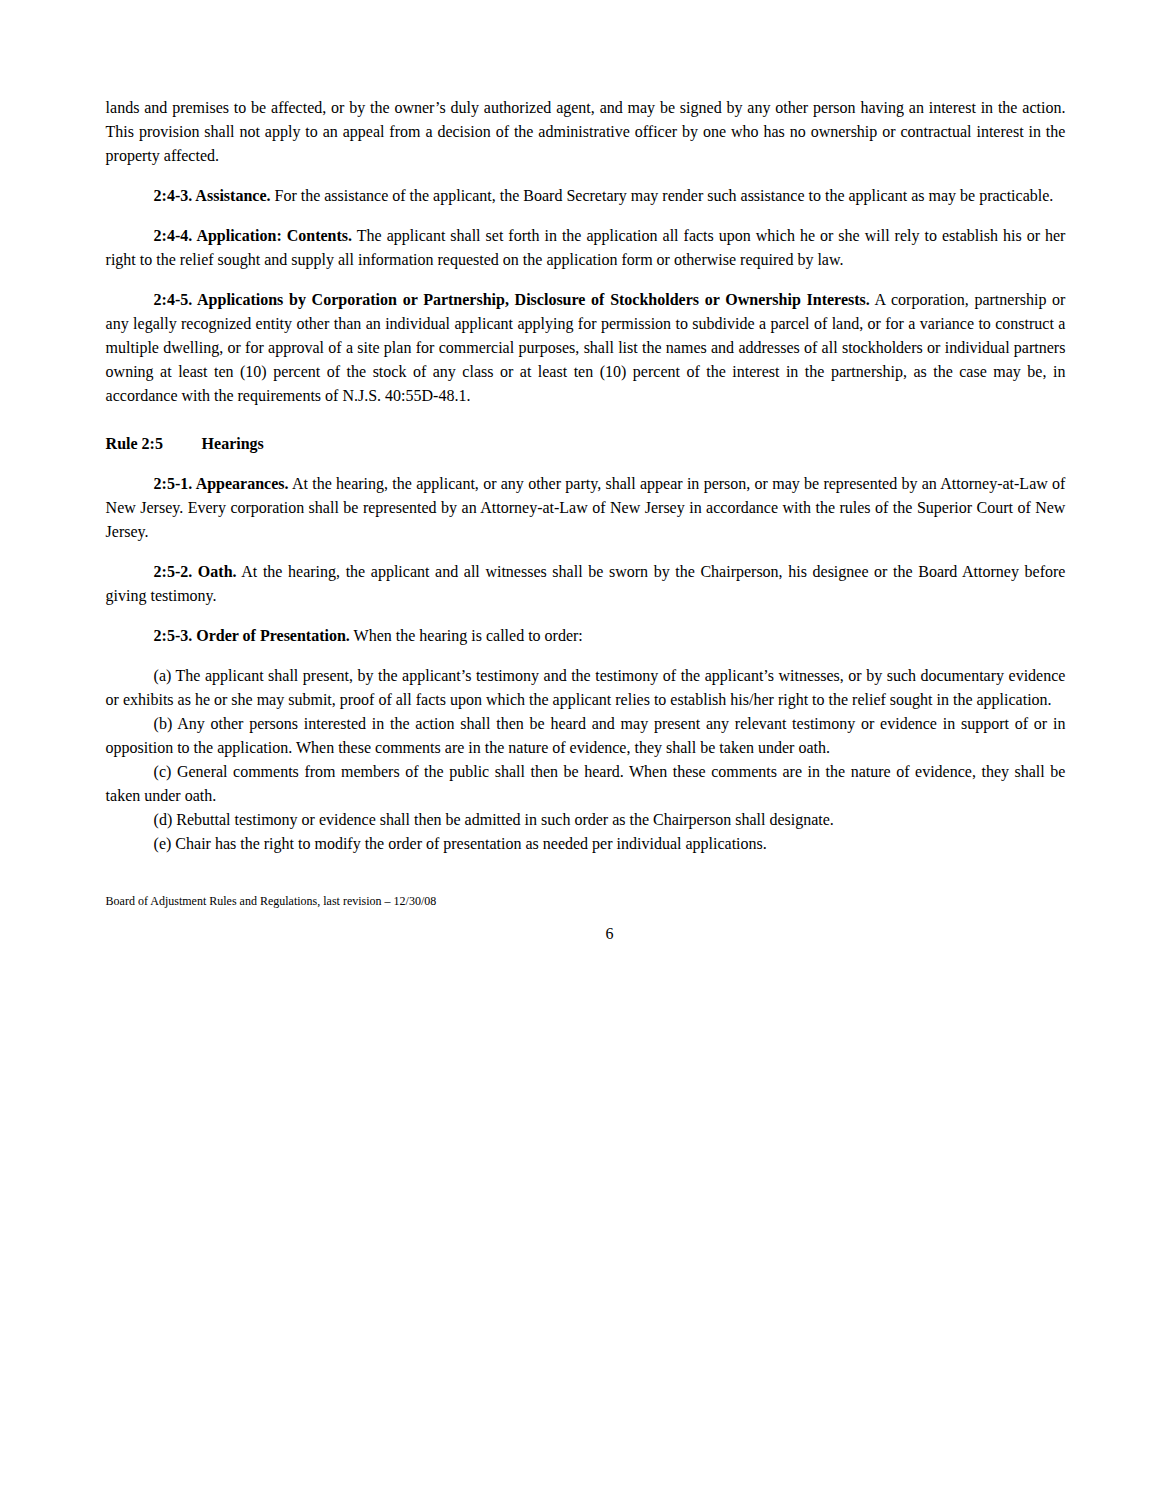lands and premises to be affected, or by the owner’s duly authorized agent, and may be signed by any other person having an interest in the action. This provision shall not apply to an appeal from a decision of the administrative officer by one who has no ownership or contractual interest in the property affected.
2:4-3. Assistance. For the assistance of the applicant, the Board Secretary may render such assistance to the applicant as may be practicable.
2:4-4. Application: Contents. The applicant shall set forth in the application all facts upon which he or she will rely to establish his or her right to the relief sought and supply all information requested on the application form or otherwise required by law.
2:4-5. Applications by Corporation or Partnership, Disclosure of Stockholders or Ownership Interests. A corporation, partnership or any legally recognized entity other than an individual applicant applying for permission to subdivide a parcel of land, or for a variance to construct a multiple dwelling, or for approval of a site plan for commercial purposes, shall list the names and addresses of all stockholders or individual partners owning at least ten (10) percent of the stock of any class or at least ten (10) percent of the interest in the partnership, as the case may be, in accordance with the requirements of N.J.S. 40:55D-48.1.
Rule 2:5 Hearings
2:5-1. Appearances. At the hearing, the applicant, or any other party, shall appear in person, or may be represented by an Attorney-at-Law of New Jersey. Every corporation shall be represented by an Attorney-at-Law of New Jersey in accordance with the rules of the Superior Court of New Jersey.
2:5-2. Oath. At the hearing, the applicant and all witnesses shall be sworn by the Chairperson, his designee or the Board Attorney before giving testimony.
2:5-3. Order of Presentation. When the hearing is called to order:
(a) The applicant shall present, by the applicant’s testimony and the testimony of the applicant’s witnesses, or by such documentary evidence or exhibits as he or she may submit, proof of all facts upon which the applicant relies to establish his/her right to the relief sought in the application.
(b) Any other persons interested in the action shall then be heard and may present any relevant testimony or evidence in support of or in opposition to the application. When these comments are in the nature of evidence, they shall be taken under oath.
(c) General comments from members of the public shall then be heard. When these comments are in the nature of evidence, they shall be taken under oath.
(d) Rebuttal testimony or evidence shall then be admitted in such order as the Chairperson shall designate.
(e) Chair has the right to modify the order of presentation as needed per individual applications.
Board of Adjustment Rules and Regulations, last revision – 12/30/08
6